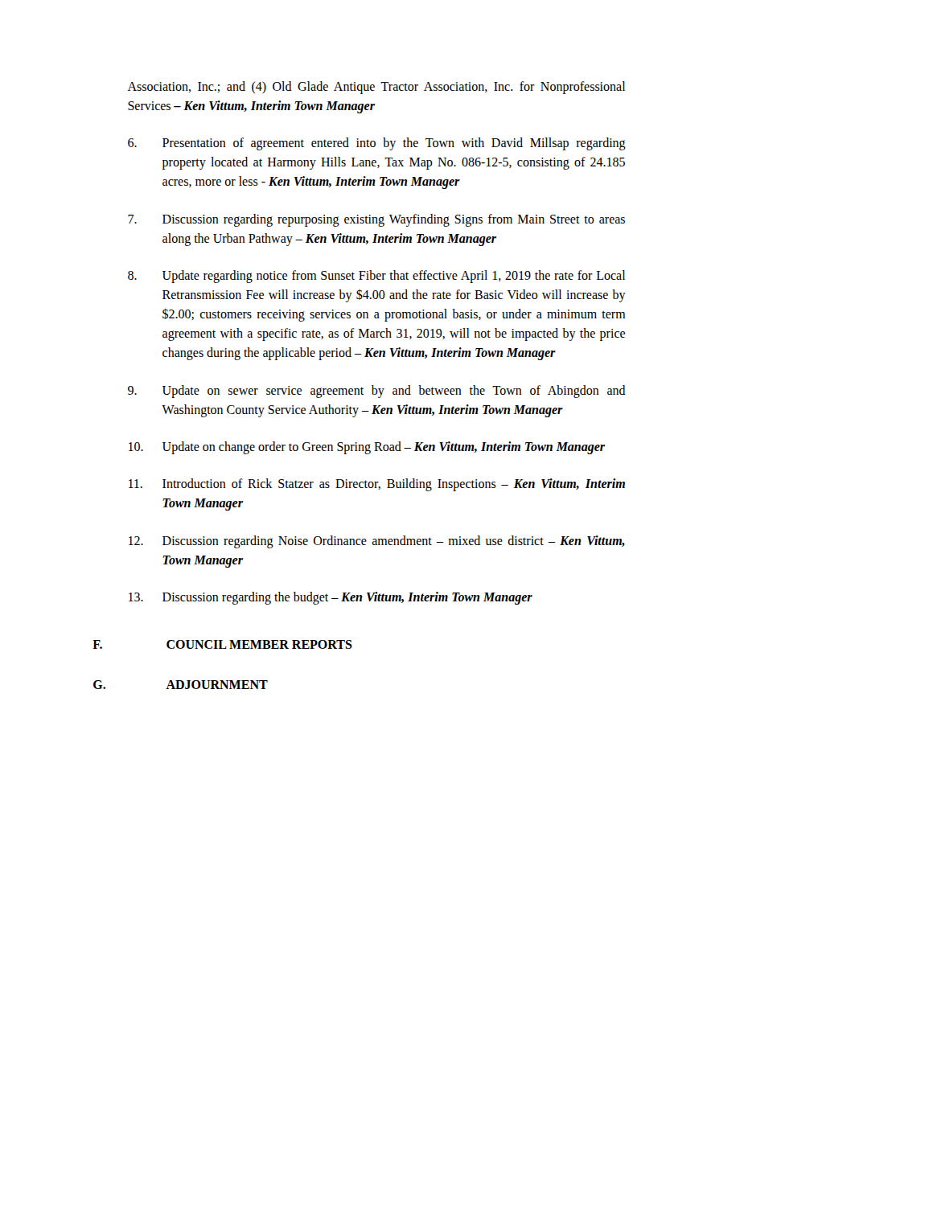Association, Inc.; and (4) Old Glade Antique Tractor Association, Inc. for Nonprofessional Services – Ken Vittum, Interim Town Manager
Presentation of agreement entered into by the Town with David Millsap regarding property located at Harmony Hills Lane, Tax Map No. 086-12-5, consisting of 24.185 acres, more or less - Ken Vittum, Interim Town Manager
Discussion regarding repurposing existing Wayfinding Signs from Main Street to areas along the Urban Pathway – Ken Vittum, Interim Town Manager
Update regarding notice from Sunset Fiber that effective April 1, 2019 the rate for Local Retransmission Fee will increase by $4.00 and the rate for Basic Video will increase by $2.00; customers receiving services on a promotional basis, or under a minimum term agreement with a specific rate, as of March 31, 2019, will not be impacted by the price changes during the applicable period – Ken Vittum, Interim Town Manager
Update on sewer service agreement by and between the Town of Abingdon and Washington County Service Authority – Ken Vittum, Interim Town Manager
Update on change order to Green Spring Road – Ken Vittum, Interim Town Manager
Introduction of Rick Statzer as Director, Building Inspections – Ken Vittum, Interim Town Manager
Discussion regarding Noise Ordinance amendment – mixed use district – Ken Vittum, Town Manager
Discussion regarding the budget – Ken Vittum, Interim Town Manager
F.
COUNCIL MEMBER REPORTS
G.
ADJOURNMENT